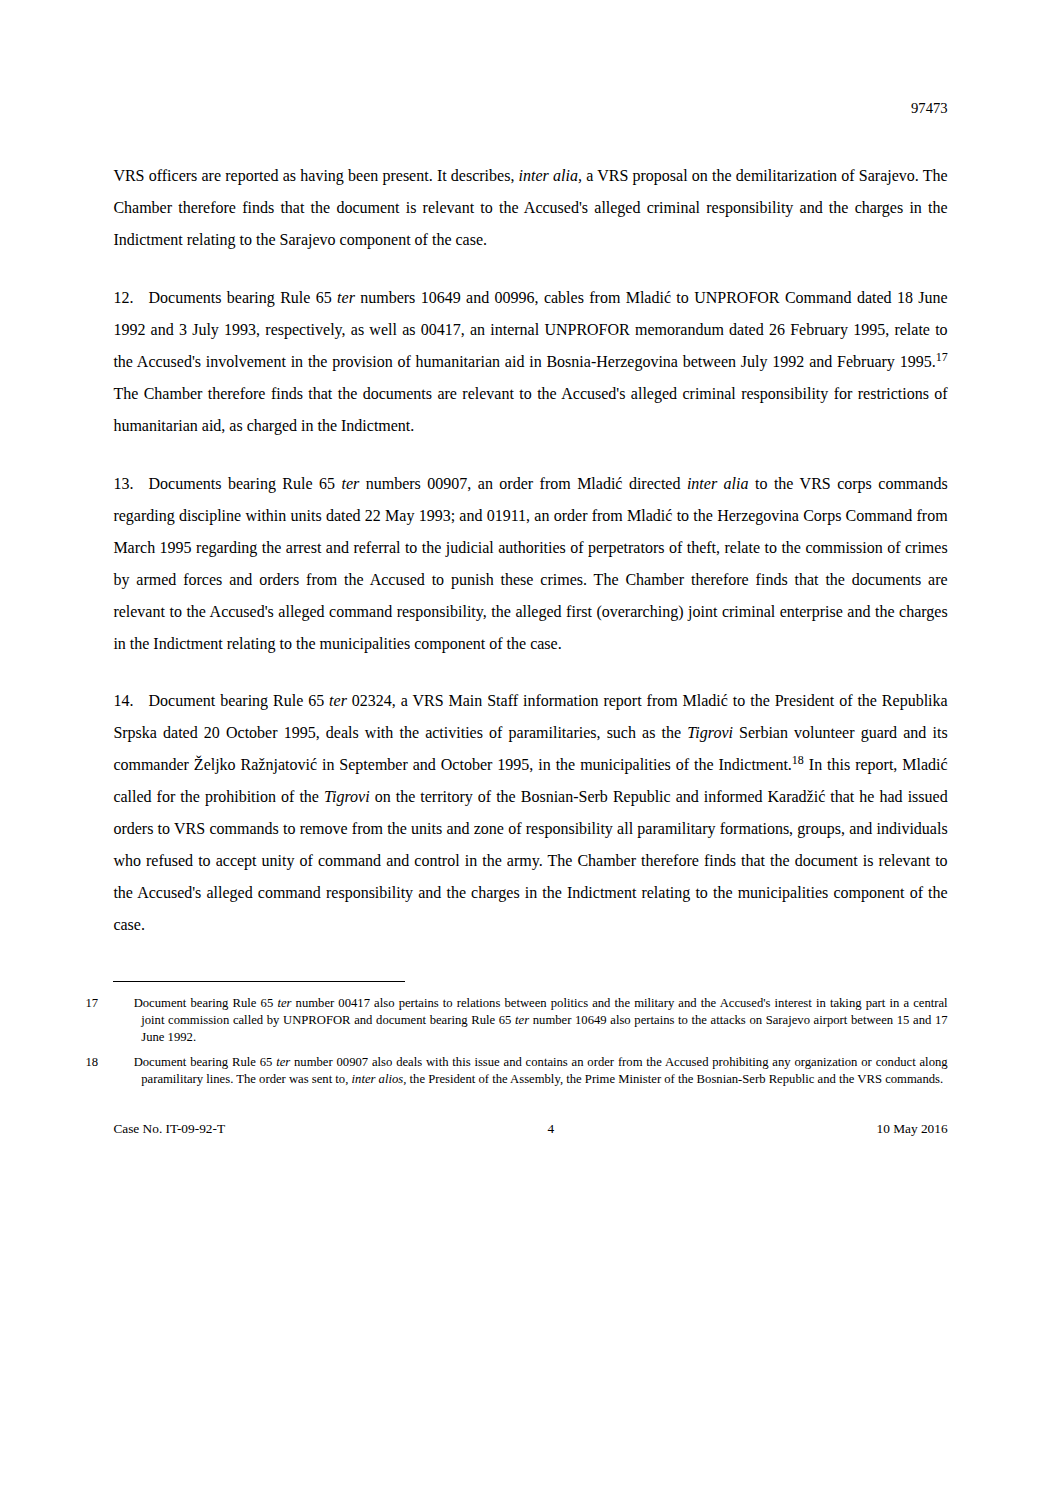97473
VRS officers are reported as having been present. It describes, inter alia, a VRS proposal on the demilitarization of Sarajevo. The Chamber therefore finds that the document is relevant to the Accused's alleged criminal responsibility and the charges in the Indictment relating to the Sarajevo component of the case.
12. Documents bearing Rule 65 ter numbers 10649 and 00996, cables from Mladić to UNPROFOR Command dated 18 June 1992 and 3 July 1993, respectively, as well as 00417, an internal UNPROFOR memorandum dated 26 February 1995, relate to the Accused's involvement in the provision of humanitarian aid in Bosnia-Herzegovina between July 1992 and February 1995.17 The Chamber therefore finds that the documents are relevant to the Accused's alleged criminal responsibility for restrictions of humanitarian aid, as charged in the Indictment.
13. Documents bearing Rule 65 ter numbers 00907, an order from Mladić directed inter alia to the VRS corps commands regarding discipline within units dated 22 May 1993; and 01911, an order from Mladić to the Herzegovina Corps Command from March 1995 regarding the arrest and referral to the judicial authorities of perpetrators of theft, relate to the commission of crimes by armed forces and orders from the Accused to punish these crimes. The Chamber therefore finds that the documents are relevant to the Accused's alleged command responsibility, the alleged first (overarching) joint criminal enterprise and the charges in the Indictment relating to the municipalities component of the case.
14. Document bearing Rule 65 ter 02324, a VRS Main Staff information report from Mladić to the President of the Republika Srpska dated 20 October 1995, deals with the activities of paramilitaries, such as the Tigrovi Serbian volunteer guard and its commander Željko Ražnjatović in September and October 1995, in the municipalities of the Indictment.18 In this report, Mladić called for the prohibition of the Tigrovi on the territory of the Bosnian-Serb Republic and informed Karadžić that he had issued orders to VRS commands to remove from the units and zone of responsibility all paramilitary formations, groups, and individuals who refused to accept unity of command and control in the army. The Chamber therefore finds that the document is relevant to the Accused's alleged command responsibility and the charges in the Indictment relating to the municipalities component of the case.
17 Document bearing Rule 65 ter number 00417 also pertains to relations between politics and the military and the Accused's interest in taking part in a central joint commission called by UNPROFOR and document bearing Rule 65 ter number 10649 also pertains to the attacks on Sarajevo airport between 15 and 17 June 1992.
18 Document bearing Rule 65 ter number 00907 also deals with this issue and contains an order from the Accused prohibiting any organization or conduct along paramilitary lines. The order was sent to, inter alios, the President of the Assembly, the Prime Minister of the Bosnian-Serb Republic and the VRS commands.
Case No. IT-09-92-T 4 10 May 2016